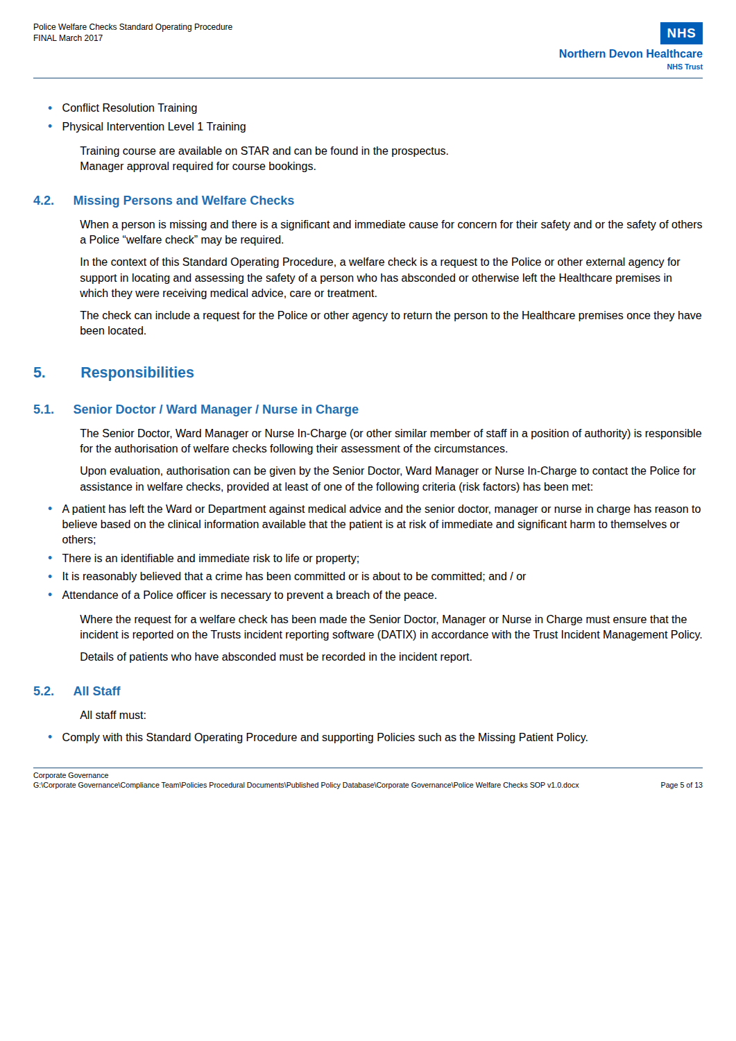Police Welfare Checks Standard Operating Procedure
FINAL March 2017
NHS
Northern Devon Healthcare
NHS Trust
Conflict Resolution Training
Physical Intervention Level 1 Training
Training course are available on STAR and can be found in the prospectus.
Manager approval required for course bookings.
4.2. Missing Persons and Welfare Checks
When a person is missing and there is a significant and immediate cause for concern for their safety and or the safety of others a Police “welfare check” may be required.
In the context of this Standard Operating Procedure, a welfare check is a request to the Police or other external agency for support in locating and assessing the safety of a person who has absconded or otherwise left the Healthcare premises in which they were receiving medical advice, care or treatment.
The check can include a request for the Police or other agency to return the person to the Healthcare premises once they have been located.
5. Responsibilities
5.1. Senior Doctor / Ward Manager / Nurse in Charge
The Senior Doctor, Ward Manager or Nurse In-Charge (or other similar member of staff in a position of authority) is responsible for the authorisation of welfare checks following their assessment of the circumstances.
Upon evaluation, authorisation can be given by the Senior Doctor, Ward Manager or Nurse In-Charge to contact the Police for assistance in welfare checks, provided at least of one of the following criteria (risk factors) has been met:
A patient has left the Ward or Department against medical advice and the senior doctor, manager or nurse in charge has reason to believe based on the clinical information available that the patient is at risk of immediate and significant harm to themselves or others;
There is an identifiable and immediate risk to life or property;
It is reasonably believed that a crime has been committed or is about to be committed; and / or
Attendance of a Police officer is necessary to prevent a breach of the peace.
Where the request for a welfare check has been made the Senior Doctor, Manager or Nurse in Charge must ensure that the incident is reported on the Trusts incident reporting software (DATIX) in accordance with the Trust Incident Management Policy.
Details of patients who have absconded must be recorded in the incident report.
5.2. All Staff
All staff must:
Comply with this Standard Operating Procedure and supporting Policies such as the Missing Patient Policy.
Corporate Governance
G:\Corporate Governance\Compliance Team\Policies Procedural Documents\Published Policy Database\Corporate Governance\Police Welfare Checks SOP v1.0.docx Page 5 of 13